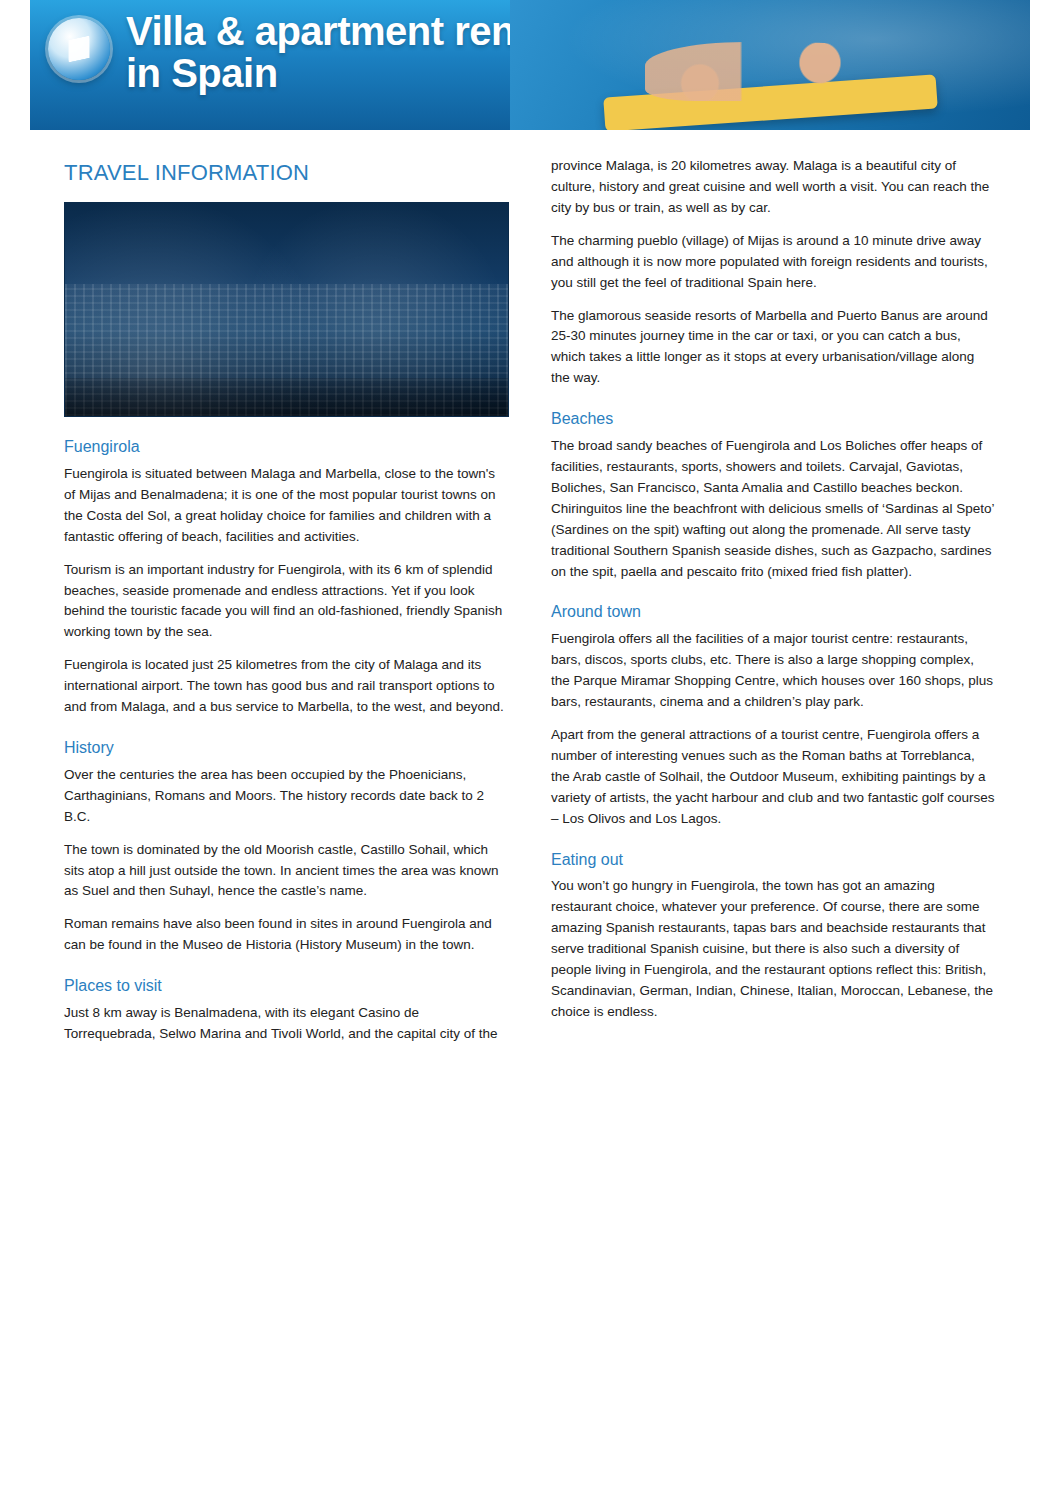Villa & apartment rentalsin Spain
TRAVEL INFORMATION
Fuengirola
Fuengirola is situated between Malaga and Marbella, close to the town's of Mijas and Benalmadena; it is one of the most popular tourist towns on the Costa del Sol, a great holiday choice for families and children with a fantastic offering of beach, facilities and activities.
Tourism is an important industry for Fuengirola, with its 6 km of splendid beaches, seaside promenade and endless attractions. Yet if you look behind the touristic facade you will find an old-fashioned, friendly Spanish working town by the sea.
Fuengirola is located just 25 kilometres from the city of Malaga and its international airport. The town has good bus and rail transport options to and from Malaga, and a bus service to Marbella, to the west, and beyond.
History
Over the centuries the area has been occupied by the Phoenicians, Carthaginians, Romans and Moors. The history records date back to 2 B.C.
The town is dominated by the old Moorish castle, Castillo Sohail, which sits atop a hill just outside the town. In ancient times the area was known as Suel and then Suhayl, hence the castle’s name.
Roman remains have also been found in sites in around Fuengirola and can be found in the Museo de Historia (History Museum) in the town.
Places to visit
Just 8 km away is Benalmadena, with its elegant Casino de Torrequebrada, Selwo Marina and Tivoli World, and the capital city of the province Malaga, is 20 kilometres away. Malaga is a beautiful city of culture, history and great cuisine and well worth a visit. You can reach the city by bus or train, as well as by car.
The charming pueblo (village) of Mijas is around a 10 minute drive away and although it is now more populated with foreign residents and tourists, you still get the feel of traditional Spain here.
The glamorous seaside resorts of Marbella and Puerto Banus are around 25-30 minutes journey time in the car or taxi, or you can catch a bus, which takes a little longer as it stops at every urbanisation/village along the way.
Beaches
The broad sandy beaches of Fuengirola and Los Boliches offer heaps of facilities, restaurants, sports, showers and toilets. Carvajal, Gaviotas, Boliches, San Francisco, Santa Amalia and Castillo beaches beckon. Chiringuitos line the beachfront with delicious smells of ‘Sardinas al Speto’ (Sardines on the spit) wafting out along the promenade. All serve tasty traditional Southern Spanish seaside dishes, such as Gazpacho, sardines on the spit, paella and pescaito frito (mixed fried fish platter).
Around town
Fuengirola offers all the facilities of a major tourist centre: restaurants, bars, discos, sports clubs, etc. There is also a large shopping complex, the Parque Miramar Shopping Centre, which houses over 160 shops, plus bars, restaurants, cinema and a children’s play park.
Apart from the general attractions of a tourist centre, Fuengirola offers a number of interesting venues such as the Roman baths at Torreblanca, the Arab castle of Solhail, the Outdoor Museum, exhibiting paintings by a variety of artists, the yacht harbour and club and two fantastic golf courses – Los Olivos and Los Lagos.
Eating out
You won’t go hungry in Fuengirola, the town has got an amazing restaurant choice, whatever your preference. Of course, there are some amazing Spanish restaurants, tapas bars and beachside restaurants that serve traditional Spanish cuisine, but there is also such a diversity of people living in Fuengirola, and the restaurant options reflect this: British, Scandinavian, German, Indian, Chinese, Italian, Moroccan, Lebanese, the choice is endless.